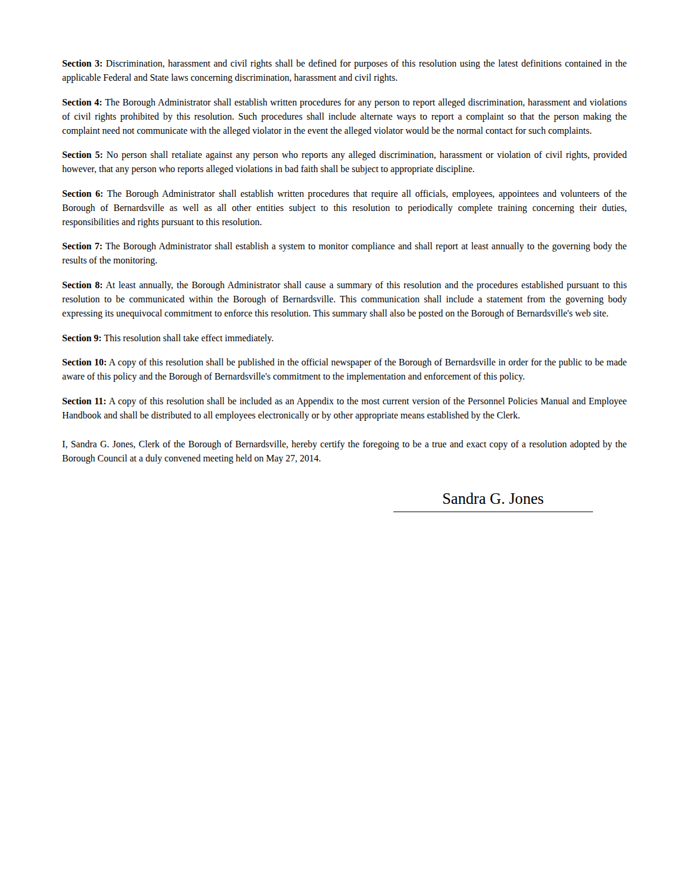Section 3: Discrimination, harassment and civil rights shall be defined for purposes of this resolution using the latest definitions contained in the applicable Federal and State laws concerning discrimination, harassment and civil rights.
Section 4: The Borough Administrator shall establish written procedures for any person to report alleged discrimination, harassment and violations of civil rights prohibited by this resolution. Such procedures shall include alternate ways to report a complaint so that the person making the complaint need not communicate with the alleged violator in the event the alleged violator would be the normal contact for such complaints.
Section 5: No person shall retaliate against any person who reports any alleged discrimination, harassment or violation of civil rights, provided however, that any person who reports alleged violations in bad faith shall be subject to appropriate discipline.
Section 6: The Borough Administrator shall establish written procedures that require all officials, employees, appointees and volunteers of the Borough of Bernardsville as well as all other entities subject to this resolution to periodically complete training concerning their duties, responsibilities and rights pursuant to this resolution.
Section 7: The Borough Administrator shall establish a system to monitor compliance and shall report at least annually to the governing body the results of the monitoring.
Section 8: At least annually, the Borough Administrator shall cause a summary of this resolution and the procedures established pursuant to this resolution to be communicated within the Borough of Bernardsville. This communication shall include a statement from the governing body expressing its unequivocal commitment to enforce this resolution. This summary shall also be posted on the Borough of Bernardsville's web site.
Section 9: This resolution shall take effect immediately.
Section 10: A copy of this resolution shall be published in the official newspaper of the Borough of Bernardsville in order for the public to be made aware of this policy and the Borough of Bernardsville's commitment to the implementation and enforcement of this policy.
Section 11: A copy of this resolution shall be included as an Appendix to the most current version of the Personnel Policies Manual and Employee Handbook and shall be distributed to all employees electronically or by other appropriate means established by the Clerk.
I, Sandra G. Jones, Clerk of the Borough of Bernardsville, hereby certify the foregoing to be a true and exact copy of a resolution adopted by the Borough Council at a duly convened meeting held on May 27, 2014.
Sandra G. Jones